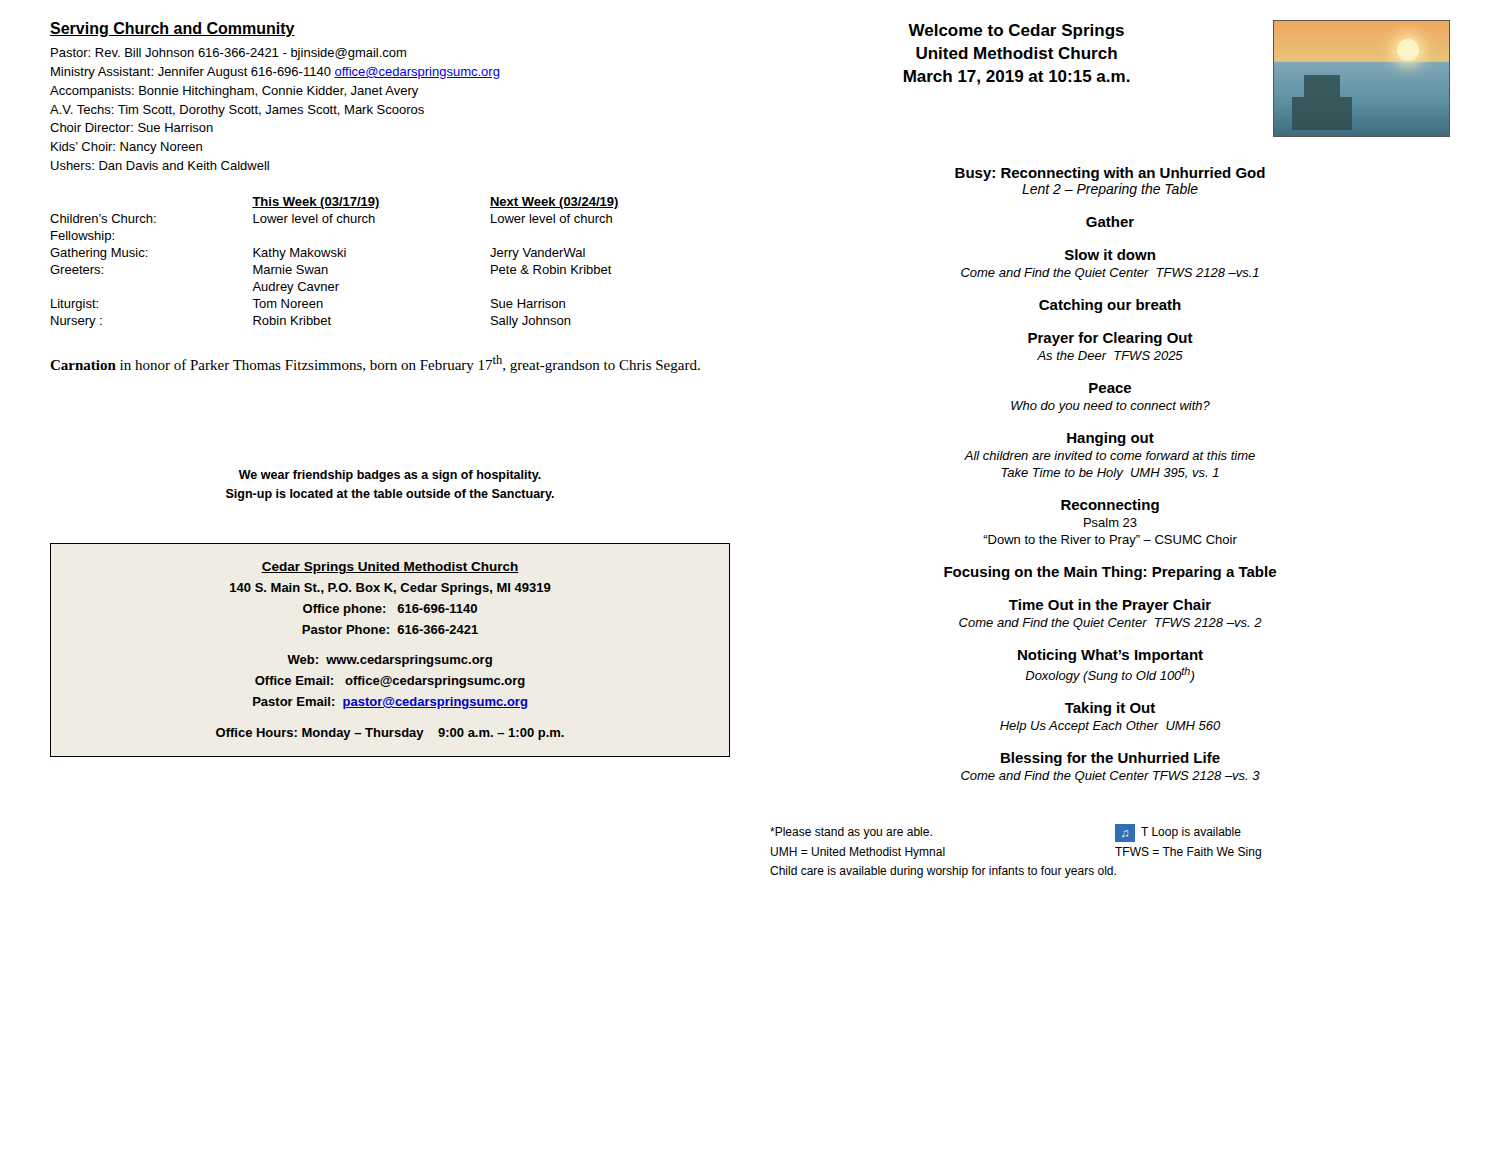Serving Church and Community
Pastor: Rev. Bill Johnson 616-366-2421 - bjinside@gmail.com
Ministry Assistant: Jennifer August 616-696-1140 office@cedarspringsumc.org
Accompanists: Bonnie Hitchingham, Connie Kidder, Janet Avery
A.V. Techs: Tim Scott, Dorothy Scott, James Scott, Mark Scooros
Choir Director: Sue Harrison
Kids’ Choir: Nancy Noreen
Ushers: Dan Davis and Keith Caldwell
| | This Week (03/17/19) | Next Week (03/24/19) |
| --- | --- | --- |
| Children’s Church: | Lower level of church | Lower level of church |
| Fellowship: | | |
| Gathering Music: | Kathy Makowski | Jerry VanderWal |
| Greeters: | Marnie Swan | Pete & Robin Kribbet |
| | Audrey Cavner | |
| Liturgist: | Tom Noreen | Sue Harrison |
| Nursery : | Robin Kribbet | Sally Johnson |
Carnation in honor of Parker Thomas Fitzsimmons, born on February 17th, great-grandson to Chris Segard.
We wear friendship badges as a sign of hospitality.
Sign-up is located at the table outside of the Sanctuary.
Cedar Springs United Methodist Church
140 S. Main St., P.O. Box K, Cedar Springs, MI 49319
Office phone: 616-696-1140
Pastor Phone: 616-366-2421
Web: www.cedarspringsumc.org
Office Email: office@cedarspringsumc.org
Pastor Email: pastor@cedarspringsumc.org
Office Hours: Monday – Thursday 9:00 a.m. – 1:00 p.m.
Welcome to Cedar Springs
United Methodist Church
March 17, 2019 at 10:15 a.m.
Busy: Reconnecting with an Unhurried God
Lent 2 – Preparing the Table
Gather
Slow it down
Come and Find the Quiet Center TFWS 2128 –vs.1
Catching our breath
Prayer for Clearing Out
As the Deer TFWS 2025
Peace
Who do you need to connect with?
Hanging out
All children are invited to come forward at this time
Take Time to be Holy UMH 395, vs. 1
Reconnecting
Psalm 23
“Down to the River to Pray” – CSUMC Choir
Focusing on the Main Thing: Preparing a Table
Time Out in the Prayer Chair
Come and Find the Quiet Center TFWS 2128 –vs. 2
Noticing What’s Important
Doxology (Sung to Old 100th)
Taking it Out
Help Us Accept Each Other UMH 560
Blessing for the Unhurried Life
Come and Find the Quiet Center TFWS 2128 –vs. 3
*Please stand as you are able.
♫T Loop is available
UMH = United Methodist Hymnal
TFWS = The Faith We Sing
Child care is available during worship for infants to four years old.